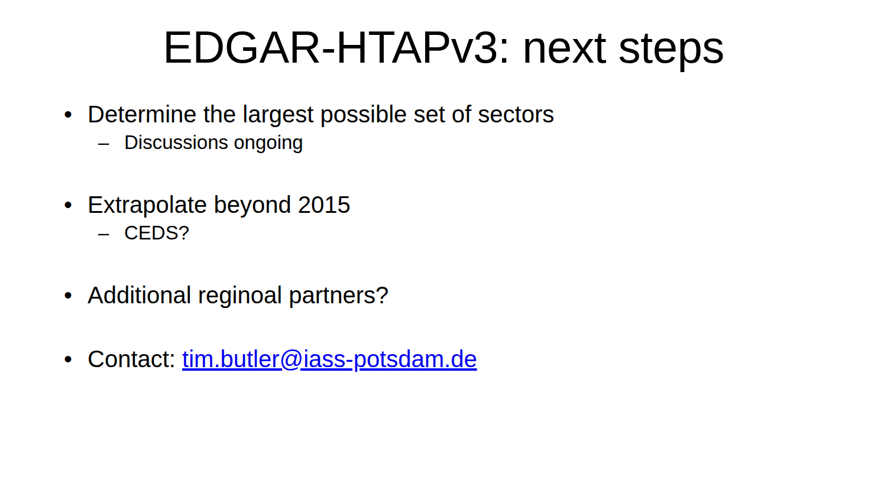EDGAR-HTAPv3: next steps
•Determine the largest possible set of sectors
–Discussions ongoing
•Extrapolate beyond 2015
–CEDS?
•Additional reginoal partners?
•Contact: tim.butler@iass-potsdam.de